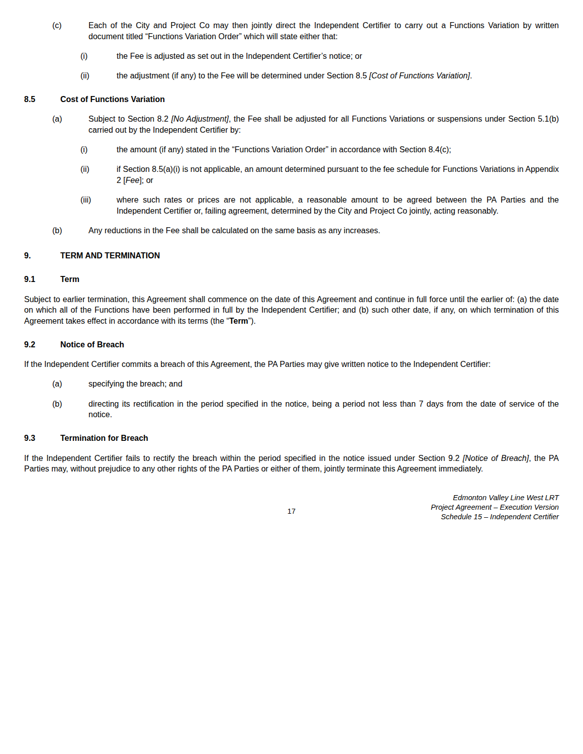(c)
Each of the City and Project Co may then jointly direct the Independent Certifier to carry out a Functions Variation by written document titled “Functions Variation Order” which will state either that:
(i)
the Fee is adjusted as set out in the Independent Certifier’s notice; or
(ii)
the adjustment (if any) to the Fee will be determined under Section 8.5 [Cost of Functions Variation].
8.5
Cost of Functions Variation
(a)
Subject to Section 8.2 [No Adjustment], the Fee shall be adjusted for all Functions Variations or suspensions under Section 5.1(b) carried out by the Independent Certifier by:
(i)
the amount (if any) stated in the “Functions Variation Order” in accordance with Section 8.4(c);
(ii)
if Section 8.5(a)(i) is not applicable, an amount determined pursuant to the fee schedule for Functions Variations in Appendix 2 [Fee]; or
(iii)
where such rates or prices are not applicable, a reasonable amount to be agreed between the PA Parties and the Independent Certifier or, failing agreement, determined by the City and Project Co jointly, acting reasonably.
(b)
Any reductions in the Fee shall be calculated on the same basis as any increases.
9.
TERM AND TERMINATION
9.1
Term
Subject to earlier termination, this Agreement shall commence on the date of this Agreement and continue in full force until the earlier of: (a) the date on which all of the Functions have been performed in full by the Independent Certifier; and (b) such other date, if any, on which termination of this Agreement takes effect in accordance with its terms (the “Term”).
9.2
Notice of Breach
If the Independent Certifier commits a breach of this Agreement, the PA Parties may give written notice to the Independent Certifier:
(a)
specifying the breach; and
(b)
directing its rectification in the period specified in the notice, being a period not less than 7 days from the date of service of the notice.
9.3
Termination for Breach
If the Independent Certifier fails to rectify the breach within the period specified in the notice issued under Section 9.2 [Notice of Breach], the PA Parties may, without prejudice to any other rights of the PA Parties or either of them, jointly terminate this Agreement immediately.
17
Edmonton Valley Line West LRT
Project Agreement – Execution Version
Schedule 15 – Independent Certifier